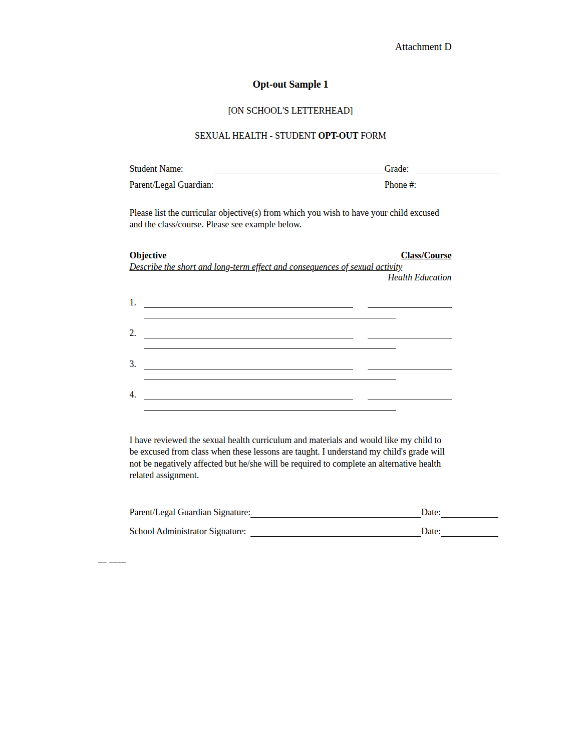Attachment D
Opt-out Sample 1
[ON SCHOOL'S LETTERHEAD]
SEXUAL HEALTH - STUDENT OPT-OUT FORM
| Student Name: | | | Grade: | |
| Parent/Legal Guardian: | | | Phone #: | |
Please list the curricular objective(s) from which you wish to have your child excused and the class/course. Please see example below.
Objective Class/Course
Describe the short and long-term effect and consequences of sexual activity Health Education
| 1. | | | |
| 2. | | | |
| 3. | | | |
| 4. | | | |
I have reviewed the sexual health curriculum and materials and would like my child to be excused from class when these lessons are taught. I understand my child's grade will not be negatively affected but he/she will be required to complete an alternative health related assignment.
| Parent/Legal Guardian Signature: | | Date: | |
| School Administrator Signature: | | Date: | |
—— ————